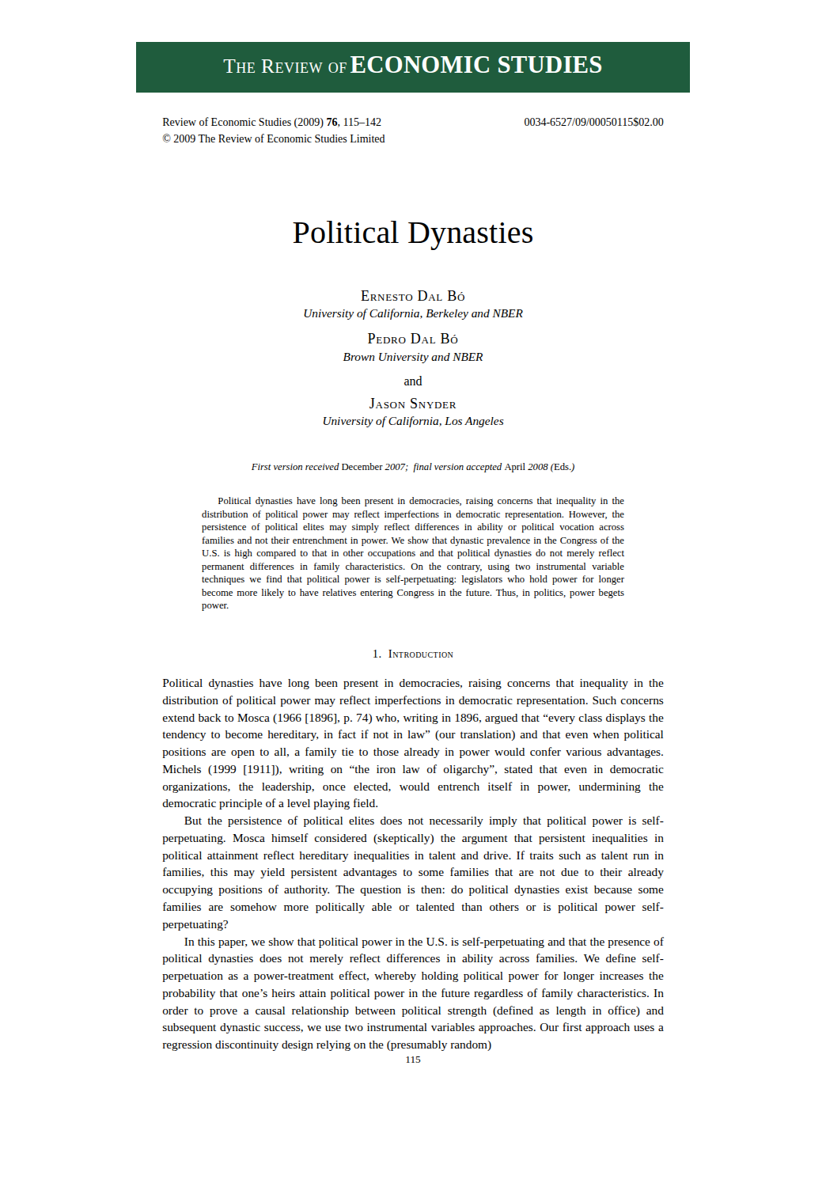The Review of ECONOMIC STUDIES
Review of Economic Studies (2009) 76, 115–142
0034-6527/09/00050115$02.00
© 2009 The Review of Economic Studies Limited
Political Dynasties
Ernesto Dal Bó
University of California, Berkeley and NBER
Pedro Dal Bó
Brown University and NBER
and
Jason Snyder
University of California, Los Angeles
First version received December 2007; final version accepted April 2008 (Eds.)
Political dynasties have long been present in democracies, raising concerns that inequality in the distribution of political power may reflect imperfections in democratic representation. However, the persistence of political elites may simply reflect differences in ability or political vocation across families and not their entrenchment in power. We show that dynastic prevalence in the Congress of the U.S. is high compared to that in other occupations and that political dynasties do not merely reflect permanent differences in family characteristics. On the contrary, using two instrumental variable techniques we find that political power is self-perpetuating: legislators who hold power for longer become more likely to have relatives entering Congress in the future. Thus, in politics, power begets power.
1. Introduction
Political dynasties have long been present in democracies, raising concerns that inequality in the distribution of political power may reflect imperfections in democratic representation. Such concerns extend back to Mosca (1966 [1896], p. 74) who, writing in 1896, argued that “every class displays the tendency to become hereditary, in fact if not in law” (our translation) and that even when political positions are open to all, a family tie to those already in power would confer various advantages. Michels (1999 [1911]), writing on “the iron law of oligarchy”, stated that even in democratic organizations, the leadership, once elected, would entrench itself in power, undermining the democratic principle of a level playing field.
But the persistence of political elites does not necessarily imply that political power is self-perpetuating. Mosca himself considered (skeptically) the argument that persistent inequalities in political attainment reflect hereditary inequalities in talent and drive. If traits such as talent run in families, this may yield persistent advantages to some families that are not due to their already occupying positions of authority. The question is then: do political dynasties exist because some families are somehow more politically able or talented than others or is political power self-perpetuating?
In this paper, we show that political power in the U.S. is self-perpetuating and that the presence of political dynasties does not merely reflect differences in ability across families. We define self-perpetuation as a power-treatment effect, whereby holding political power for longer increases the probability that one’s heirs attain political power in the future regardless of family characteristics. In order to prove a causal relationship between political strength (defined as length in office) and subsequent dynastic success, we use two instrumental variables approaches. Our first approach uses a regression discontinuity design relying on the (presumably random)
115